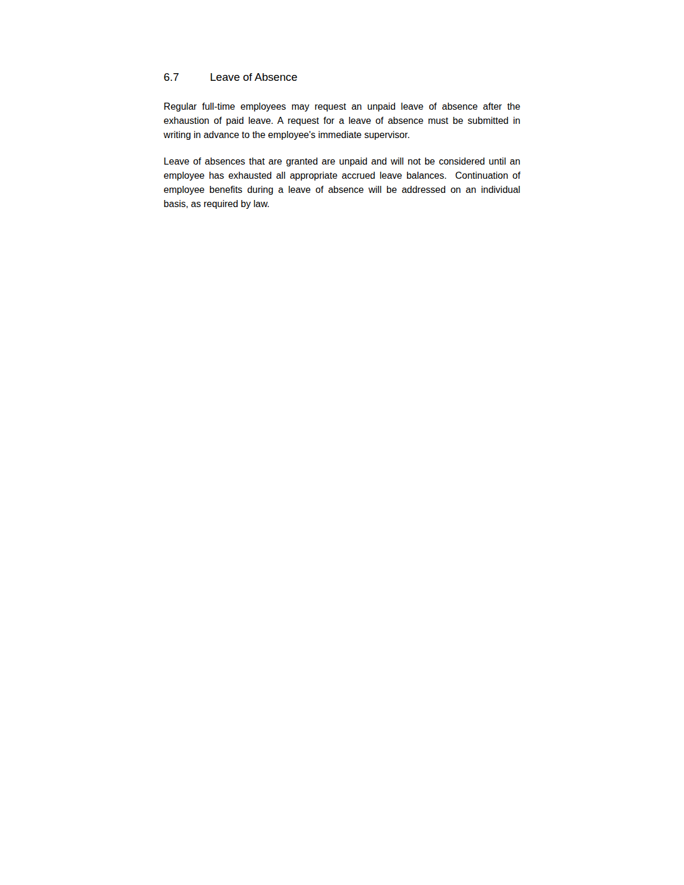6.7 Leave of Absence
Regular full-time employees may request an unpaid leave of absence after the exhaustion of paid leave. A request for a leave of absence must be submitted in writing in advance to the employee's immediate supervisor.
Leave of absences that are granted are unpaid and will not be considered until an employee has exhausted all appropriate accrued leave balances. Continuation of employee benefits during a leave of absence will be addressed on an individual basis, as required by law.